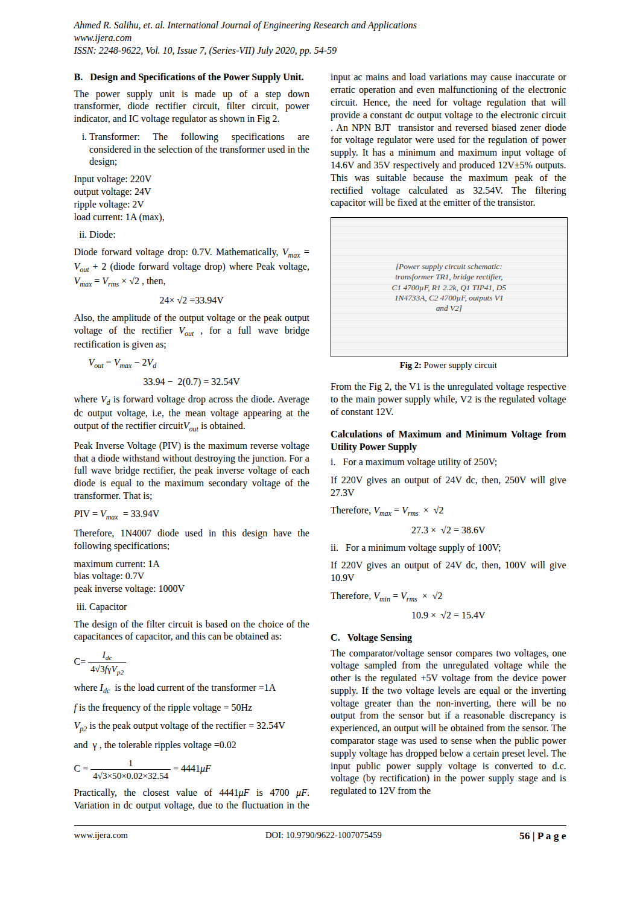Ahmed R. Salihu, et. al. International Journal of Engineering Research and Applications
www.ijera.com
ISSN: 2248-9622, Vol. 10, Issue 7, (Series-VII) July 2020, pp. 54-59
B. Design and Specifications of the Power Supply Unit.
The power supply unit is made up of a step down transformer, diode rectifier circuit, filter circuit, power indicator, and IC voltage regulator as shown in Fig 2.
Transformer: The following specifications are considered in the selection of the transformer used in the design;
Input voltage: 220V
output voltage: 24V
ripple voltage: 2V
load current: 1A (max),
Diode:
Diode forward voltage drop: 0.7V. Mathematically, Vmax = Vout + 2 (diode forward voltage drop) where Peak voltage, Vmax = Vrms × √2 , then,
24× √2 =33.94V
Also, the amplitude of the output voltage or the peak output voltage of the rectifier Vout , for a full wave bridge rectification is given as;
Vout = Vmax − 2Vd
33.94 − 2(0.7) = 32.54V
where Vd is forward voltage drop across the diode. Average dc output voltage, i.e, the mean voltage appearing at the output of the rectifier circuitVout is obtained.
Peak Inverse Voltage (PIV) is the maximum reverse voltage that a diode withstand without destroying the junction. For a full wave bridge rectifier, the peak inverse voltage of each diode is equal to the maximum secondary voltage of the transformer. That is;
PIV = Vmax = 33.94V
Therefore, 1N4007 diode used in this design have the following specifications;
maximum current: 1A
bias voltage: 0.7V
peak inverse voltage: 1000V
Capacitor
The design of the filter circuit is based on the choice of the capacitances of capacitor, and this can be obtained as:
C= Idc 4√3fγVp2
where Idc is the load current of the transformer =1A
f is the frequency of the ripple voltage = 50Hz
Vp2 is the peak output voltage of the rectifier = 32.54V
and γ , the tolerable ripples voltage =0.02
C = 1 4√3×50×0.02×32.54 = 4441μF
Practically, the closest value of 4441μF is 4700 μF. Variation in dc output voltage, due to the fluctuation in the input ac mains and load variations may cause inaccurate or erratic operation and even malfunctioning of the electronic circuit. Hence, the need for voltage regulation that will provide a constant dc output voltage to the electronic circuit . An NPN BJT transistor and reversed biased zener diode for voltage regulator were used for the regulation of power supply. It has a minimum and maximum input voltage of 14.6V and 35V respectively and produced 12V±5% outputs. This was suitable because the maximum peak of the rectified voltage calculated as 32.54V. The filtering capacitor will be fixed at the emitter of the transistor.
[Power supply circuit schematic: transformer TR1, bridge rectifier, C1 4700µF, R1 2.2k, Q1 TIP41, D5 1N4733A, C2 4700µF, outputs V1 and V2]
Fig 2: Power supply circuit
From the Fig 2, the V1 is the unregulated voltage respective to the main power supply while, V2 is the regulated voltage of constant 12V.
Calculations of Maximum and Minimum Voltage from Utility Power Supply
i. For a maximum voltage utility of 250V;
If 220V gives an output of 24V dc, then, 250V will give 27.3V
Therefore, Vmax = Vrms × √2
27.3 × √2 = 38.6V
ii. For a minimum voltage supply of 100V;
If 220V gives an output of 24V dc, then, 100V will give 10.9V
Therefore, Vmin = Vrms × √2
10.9 × √2 = 15.4V
C. Voltage Sensing
The comparator/voltage sensor compares two voltages, one voltage sampled from the unregulated voltage while the other is the regulated +5V voltage from the device power supply. If the two voltage levels are equal or the inverting voltage greater than the non-inverting, there will be no output from the sensor but if a reasonable discrepancy is experienced, an output will be obtained from the sensor. The comparator stage was used to sense when the public power supply voltage has dropped below a certain preset level. The input public power supply voltage is converted to d.c. voltage (by rectification) in the power supply stage and is regulated to 12V from the
www.ijera.com DOI: 10.9790/9622-1007075459 56 | P a g e